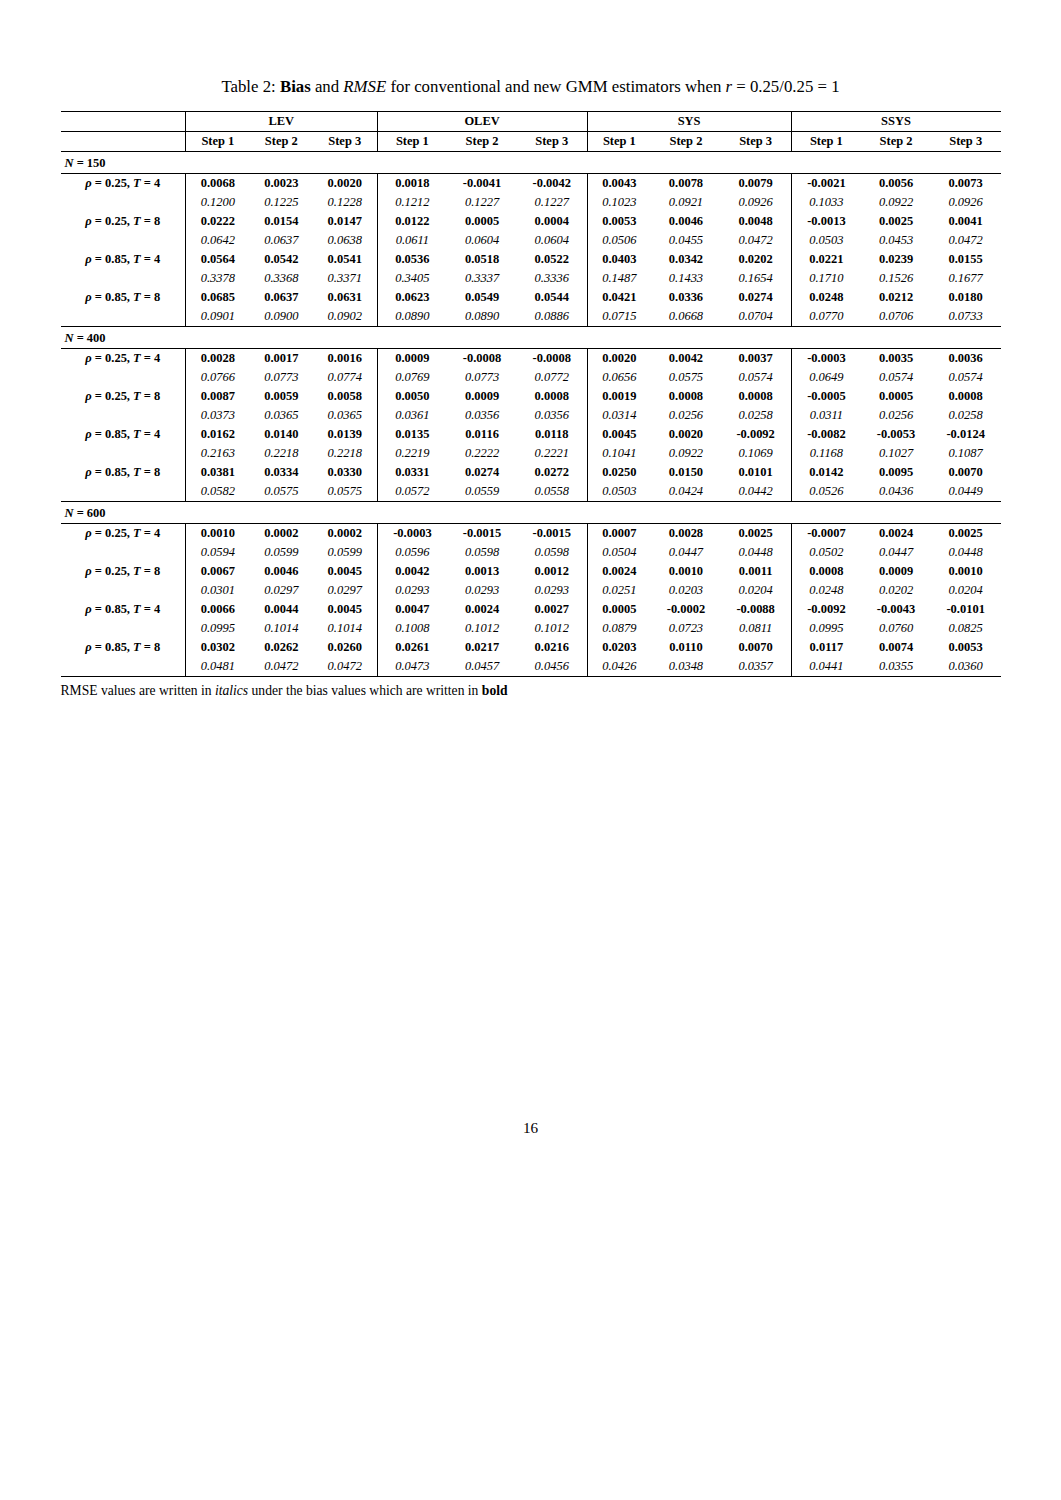Table 2: Bias and RMSE for conventional and new GMM estimators when r = 0.25/0.25 = 1
| | LEV | OLEV | SYS | SSYS |
| --- | --- | --- | --- | --- |
| | Step 1 | Step 2 | Step 3 | Step 1 | Step 2 | Step 3 | Step 1 | Step 2 | Step 3 | Step 1 | Step 2 | Step 3 |
| N = 150 |
| ρ = 0.25, T = 4 | 0.0068 | 0.0023 | 0.0020 | 0.0018 | -0.0041 | -0.0042 | 0.0043 | 0.0078 | 0.0079 | -0.0021 | 0.0056 | 0.0073 |
| | 0.1200 | 0.1225 | 0.1228 | 0.1212 | 0.1227 | 0.1227 | 0.1023 | 0.0921 | 0.0926 | 0.1033 | 0.0922 | 0.0926 |
| ρ = 0.25, T = 8 | 0.0222 | 0.0154 | 0.0147 | 0.0122 | 0.0005 | 0.0004 | 0.0053 | 0.0046 | 0.0048 | -0.0013 | 0.0025 | 0.0041 |
| | 0.0642 | 0.0637 | 0.0638 | 0.0611 | 0.0604 | 0.0604 | 0.0506 | 0.0455 | 0.0472 | 0.0503 | 0.0453 | 0.0472 |
| ρ = 0.85, T = 4 | 0.0564 | 0.0542 | 0.0541 | 0.0536 | 0.0518 | 0.0522 | 0.0403 | 0.0342 | 0.0202 | 0.0221 | 0.0239 | 0.0155 |
| | 0.3378 | 0.3368 | 0.3371 | 0.3405 | 0.3337 | 0.3336 | 0.1487 | 0.1433 | 0.1654 | 0.1710 | 0.1526 | 0.1677 |
| ρ = 0.85, T = 8 | 0.0685 | 0.0637 | 0.0631 | 0.0623 | 0.0549 | 0.0544 | 0.0421 | 0.0336 | 0.0274 | 0.0248 | 0.0212 | 0.0180 |
| | 0.0901 | 0.0900 | 0.0902 | 0.0890 | 0.0890 | 0.0886 | 0.0715 | 0.0668 | 0.0704 | 0.0770 | 0.0706 | 0.0733 |
| N = 400 |
| ρ = 0.25, T = 4 | 0.0028 | 0.0017 | 0.0016 | 0.0009 | -0.0008 | -0.0008 | 0.0020 | 0.0042 | 0.0037 | -0.0003 | 0.0035 | 0.0036 |
| | 0.0766 | 0.0773 | 0.0774 | 0.0769 | 0.0773 | 0.0772 | 0.0656 | 0.0575 | 0.0574 | 0.0649 | 0.0574 | 0.0574 |
| ρ = 0.25, T = 8 | 0.0087 | 0.0059 | 0.0058 | 0.0050 | 0.0009 | 0.0008 | 0.0019 | 0.0008 | 0.0008 | -0.0005 | 0.0005 | 0.0008 |
| | 0.0373 | 0.0365 | 0.0365 | 0.0361 | 0.0356 | 0.0356 | 0.0314 | 0.0256 | 0.0258 | 0.0311 | 0.0256 | 0.0258 |
| ρ = 0.85, T = 4 | 0.0162 | 0.0140 | 0.0139 | 0.0135 | 0.0116 | 0.0118 | 0.0045 | 0.0020 | -0.0092 | -0.0082 | -0.0053 | -0.0124 |
| | 0.2163 | 0.2218 | 0.2218 | 0.2219 | 0.2222 | 0.2221 | 0.1041 | 0.0922 | 0.1069 | 0.1168 | 0.1027 | 0.1087 |
| ρ = 0.85, T = 8 | 0.0381 | 0.0334 | 0.0330 | 0.0331 | 0.0274 | 0.0272 | 0.0250 | 0.0150 | 0.0101 | 0.0142 | 0.0095 | 0.0070 |
| | 0.0582 | 0.0575 | 0.0575 | 0.0572 | 0.0559 | 0.0558 | 0.0503 | 0.0424 | 0.0442 | 0.0526 | 0.0436 | 0.0449 |
| N = 600 |
| ρ = 0.25, T = 4 | 0.0010 | 0.0002 | 0.0002 | -0.0003 | -0.0015 | -0.0015 | 0.0007 | 0.0028 | 0.0025 | -0.0007 | 0.0024 | 0.0025 |
| | 0.0594 | 0.0599 | 0.0599 | 0.0596 | 0.0598 | 0.0598 | 0.0504 | 0.0447 | 0.0448 | 0.0502 | 0.0447 | 0.0448 |
| ρ = 0.25, T = 8 | 0.0067 | 0.0046 | 0.0045 | 0.0042 | 0.0013 | 0.0012 | 0.0024 | 0.0010 | 0.0011 | 0.0008 | 0.0009 | 0.0010 |
| | 0.0301 | 0.0297 | 0.0297 | 0.0293 | 0.0293 | 0.0293 | 0.0251 | 0.0203 | 0.0204 | 0.0248 | 0.0202 | 0.0204 |
| ρ = 0.85, T = 4 | 0.0066 | 0.0044 | 0.0045 | 0.0047 | 0.0024 | 0.0027 | 0.0005 | -0.0002 | -0.0088 | -0.0092 | -0.0043 | -0.0101 |
| | 0.0995 | 0.1014 | 0.1014 | 0.1008 | 0.1012 | 0.1012 | 0.0879 | 0.0723 | 0.0811 | 0.0995 | 0.0760 | 0.0825 |
| ρ = 0.85, T = 8 | 0.0302 | 0.0262 | 0.0260 | 0.0261 | 0.0217 | 0.0216 | 0.0203 | 0.0110 | 0.0070 | 0.0117 | 0.0074 | 0.0053 |
| | 0.0481 | 0.0472 | 0.0472 | 0.0473 | 0.0457 | 0.0456 | 0.0426 | 0.0348 | 0.0357 | 0.0441 | 0.0355 | 0.0360 |
RMSE values are written in italics under the bias values which are written in bold
16